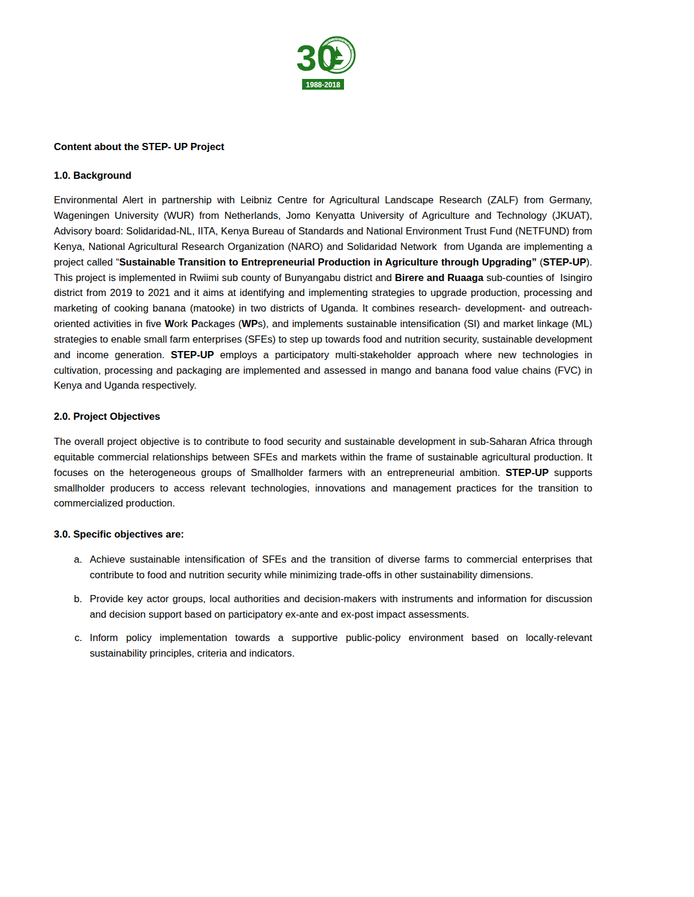30 ENVIRONMENTAL ALERT 1988-2018
Content about the STEP- UP Project
1.0. Background
Environmental Alert in partnership with Leibniz Centre for Agricultural Landscape Research (ZALF) from Germany, Wageningen University (WUR) from Netherlands, Jomo Kenyatta University of Agriculture and Technology (JKUAT), Advisory board: Solidaridad-NL, IITA, Kenya Bureau of Standards and National Environment Trust Fund (NETFUND) from Kenya, National Agricultural Research Organization (NARO) and Solidaridad Network from Uganda are implementing a project called “Sustainable Transition to Entrepreneurial Production in Agriculture through Upgrading” (STEP-UP). This project is implemented in Rwiimi sub county of Bunyangabu district and Birere and Ruaaga sub-counties of Isingiro district from 2019 to 2021 and it aims at identifying and implementing strategies to upgrade production, processing and marketing of cooking banana (matooke) in two districts of Uganda. It combines research- development- and outreach-oriented activities in five Work Packages (WPs), and implements sustainable intensification (SI) and market linkage (ML) strategies to enable small farm enterprises (SFEs) to step up towards food and nutrition security, sustainable development and income generation. STEP-UP employs a participatory multi-stakeholder approach where new technologies in cultivation, processing and packaging are implemented and assessed in mango and banana food value chains (FVC) in Kenya and Uganda respectively.
2.0. Project Objectives
The overall project objective is to contribute to food security and sustainable development in sub-Saharan Africa through equitable commercial relationships between SFEs and markets within the frame of sustainable agricultural production. It focuses on the heterogeneous groups of Smallholder farmers with an entrepreneurial ambition. STEP-UP supports smallholder producers to access relevant technologies, innovations and management practices for the transition to commercialized production.
3.0. Specific objectives are:
Achieve sustainable intensification of SFEs and the transition of diverse farms to commercial enterprises that contribute to food and nutrition security while minimizing trade-offs in other sustainability dimensions.
Provide key actor groups, local authorities and decision-makers with instruments and information for discussion and decision support based on participatory ex-ante and ex-post impact assessments.
Inform policy implementation towards a supportive public-policy environment based on locally-relevant sustainability principles, criteria and indicators.